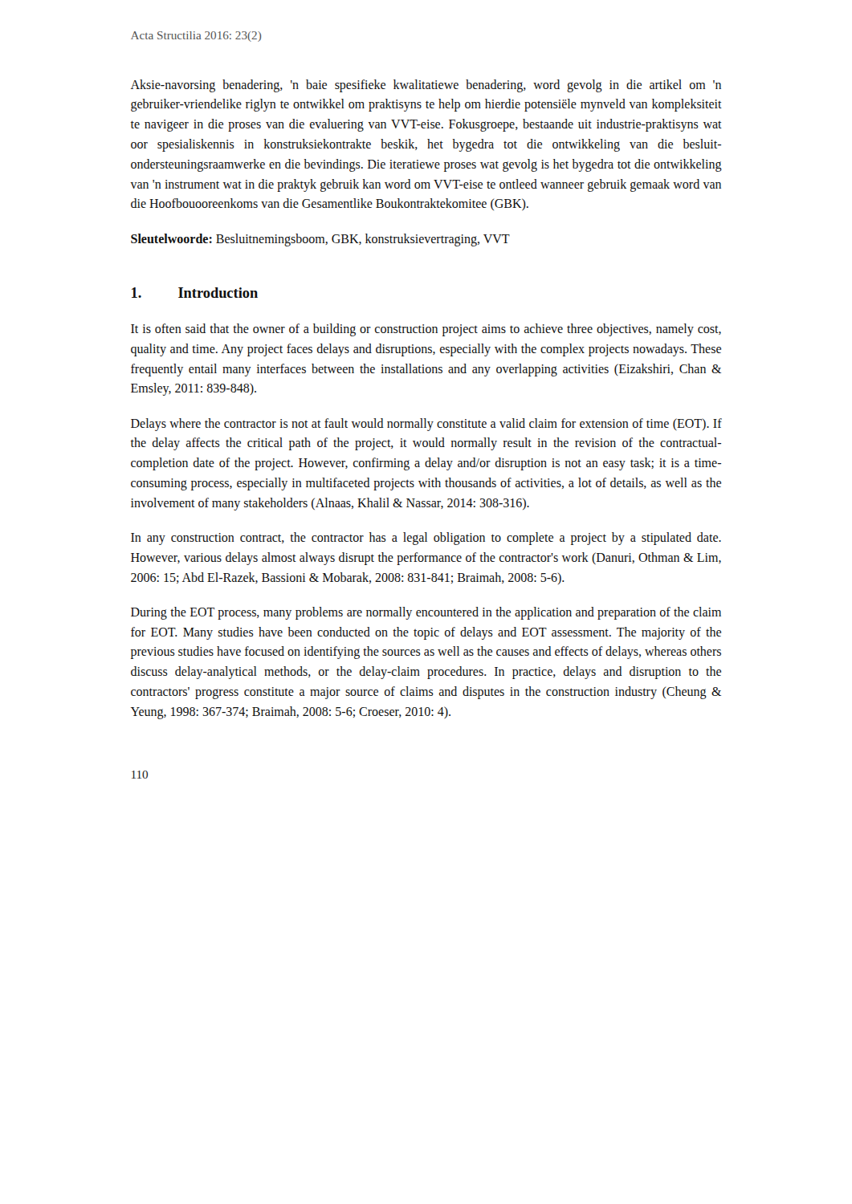Acta Structilia 2016: 23(2)
Aksie-navorsing benadering, 'n baie spesifieke kwalitatiewe benadering, word gevolg in die artikel om 'n gebruiker-vriendelike riglyn te ontwikkel om praktisyns te help om hierdie potensiële mynveld van kompleksiteit te navigeer in die proses van die evaluering van VVT-eise. Fokusgroepe, bestaande uit industrie-praktisyns wat oor spesialiskennis in konstruksiekontrakte beskik, het bygedra tot die ontwikkeling van die besluit-ondersteuningsraamwerke en die bevindings. Die iteratiewe proses wat gevolg is het bygedra tot die ontwikkeling van 'n instrument wat in die praktyk gebruik kan word om VVT-eise te ontleed wanneer gebruik gemaak word van die Hoofbouooreenkoms van die Gesamentlike Boukontraktekomitee (GBK).
Sleutelwoorde: Besluitnemingsboom, GBK, konstruksievertraging, VVT
1. Introduction
It is often said that the owner of a building or construction project aims to achieve three objectives, namely cost, quality and time. Any project faces delays and disruptions, especially with the complex projects nowadays. These frequently entail many interfaces between the installations and any overlapping activities (Eizakshiri, Chan & Emsley, 2011: 839-848).
Delays where the contractor is not at fault would normally constitute a valid claim for extension of time (EOT). If the delay affects the critical path of the project, it would normally result in the revision of the contractual-completion date of the project. However, confirming a delay and/or disruption is not an easy task; it is a time-consuming process, especially in multifaceted projects with thousands of activities, a lot of details, as well as the involvement of many stakeholders (Alnaas, Khalil & Nassar, 2014: 308-316).
In any construction contract, the contractor has a legal obligation to complete a project by a stipulated date. However, various delays almost always disrupt the performance of the contractor's work (Danuri, Othman & Lim, 2006: 15; Abd El-Razek, Bassioni & Mobarak, 2008: 831-841; Braimah, 2008: 5-6).
During the EOT process, many problems are normally encountered in the application and preparation of the claim for EOT. Many studies have been conducted on the topic of delays and EOT assessment. The majority of the previous studies have focused on identifying the sources as well as the causes and effects of delays, whereas others discuss delay-analytical methods, or the delay-claim procedures. In practice, delays and disruption to the contractors' progress constitute a major source of claims and disputes in the construction industry (Cheung & Yeung, 1998: 367-374; Braimah, 2008: 5-6; Croeser, 2010: 4).
110